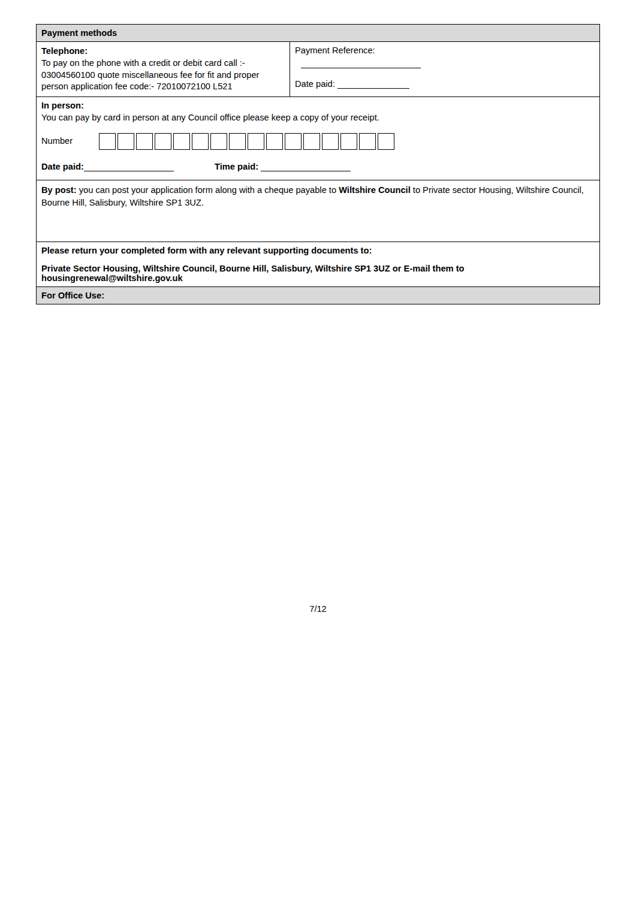| Payment methods |
| Telephone: To pay on the phone with a credit or debit card call :- 03004560100 quote miscellaneous fee for fit and proper person application fee code:- 72010072100 L521 | Payment Reference: Date paid: |
| In person: You can pay by card in person at any Council office please keep a copy of your receipt. Number Date paid: Time paid: |
| By post: you can post your application form along with a cheque payable to Wiltshire Council to Private sector Housing, Wiltshire Council, Bourne Hill, Salisbury, Wiltshire SP1 3UZ. |
| Please return your completed form with any relevant supporting documents to: Private Sector Housing, Wiltshire Council, Bourne Hill, Salisbury, Wiltshire SP1 3UZ or E-mail them to housingrenewal@wiltshire.gov.uk |
| For Office Use: |
7/12